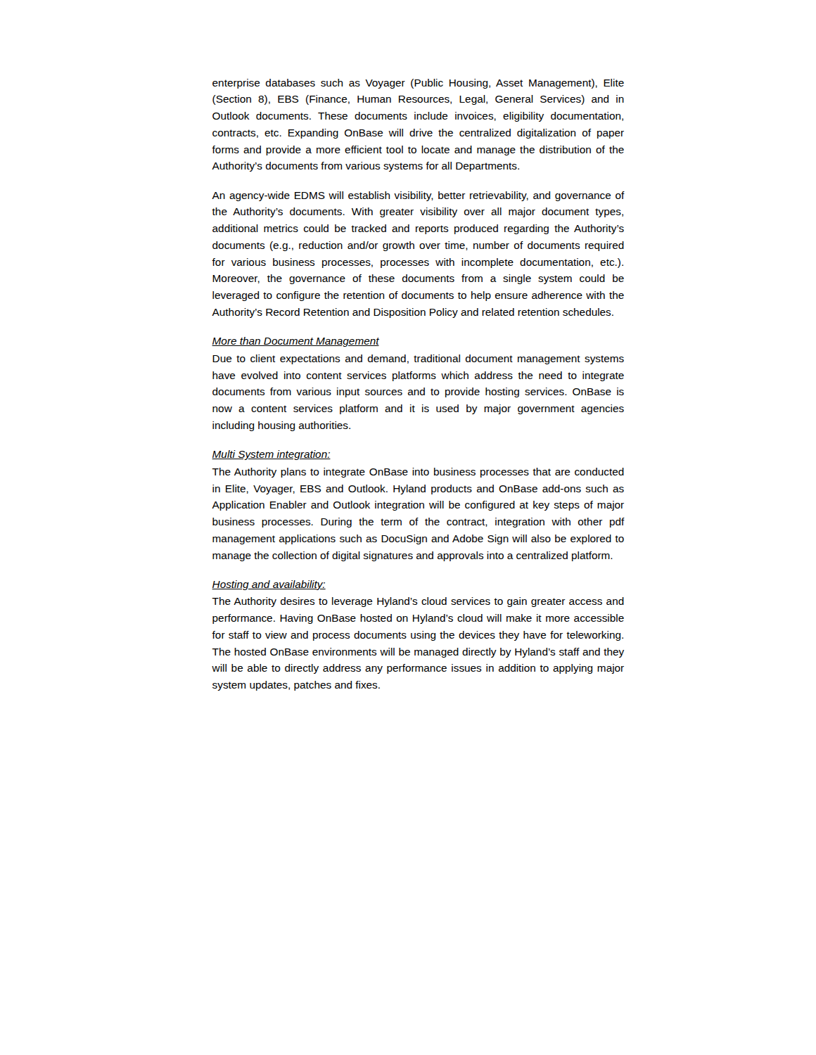enterprise databases such as Voyager (Public Housing, Asset Management), Elite (Section 8), EBS (Finance, Human Resources, Legal, General Services) and in Outlook documents. These documents include invoices, eligibility documentation, contracts, etc. Expanding OnBase will drive the centralized digitalization of paper forms and provide a more efficient tool to locate and manage the distribution of the Authority’s documents from various systems for all Departments.
An agency-wide EDMS will establish visibility, better retrievability, and governance of the Authority’s documents. With greater visibility over all major document types, additional metrics could be tracked and reports produced regarding the Authority’s documents (e.g., reduction and/or growth over time, number of documents required for various business processes, processes with incomplete documentation, etc.). Moreover, the governance of these documents from a single system could be leveraged to configure the retention of documents to help ensure adherence with the Authority’s Record Retention and Disposition Policy and related retention schedules.
More than Document Management
Due to client expectations and demand, traditional document management systems have evolved into content services platforms which address the need to integrate documents from various input sources and to provide hosting services. OnBase is now a content services platform and it is used by major government agencies including housing authorities.
Multi System integration:
The Authority plans to integrate OnBase into business processes that are conducted in Elite, Voyager, EBS and Outlook. Hyland products and OnBase add-ons such as Application Enabler and Outlook integration will be configured at key steps of major business processes. During the term of the contract, integration with other pdf management applications such as DocuSign and Adobe Sign will also be explored to manage the collection of digital signatures and approvals into a centralized platform.
Hosting and availability:
The Authority desires to leverage Hyland’s cloud services to gain greater access and performance. Having OnBase hosted on Hyland’s cloud will make it more accessible for staff to view and process documents using the devices they have for teleworking. The hosted OnBase environments will be managed directly by Hyland’s staff and they will be able to directly address any performance issues in addition to applying major system updates, patches and fixes.